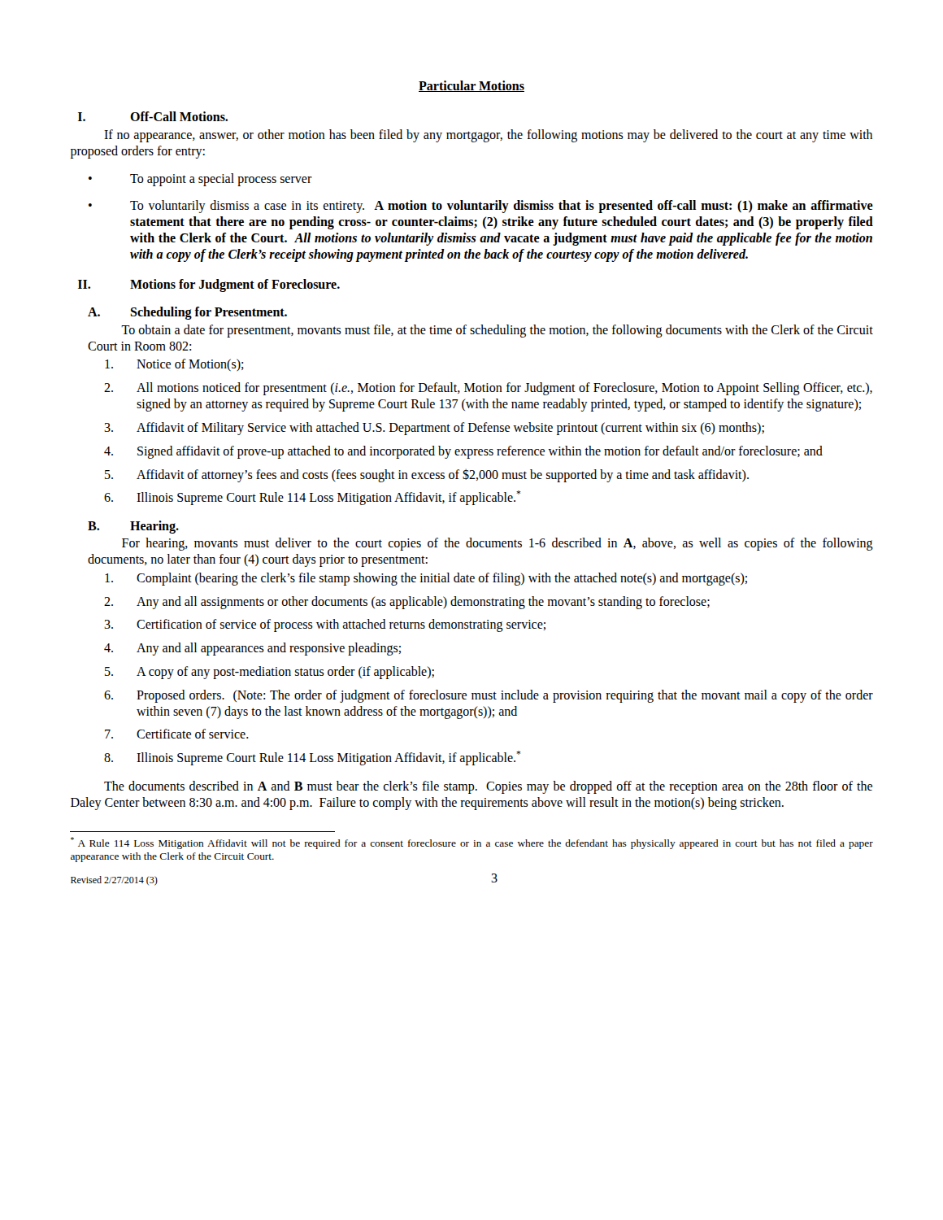Particular Motions
I. Off-Call Motions.
If no appearance, answer, or other motion has been filed by any mortgagor, the following motions may be delivered to the court at any time with proposed orders for entry:
• To appoint a special process server
• To voluntarily dismiss a case in its entirety. A motion to voluntarily dismiss that is presented off-call must: (1) make an affirmative statement that there are no pending cross- or counter-claims; (2) strike any future scheduled court dates; and (3) be properly filed with the Clerk of the Court. All motions to voluntarily dismiss and vacate a judgment must have paid the applicable fee for the motion with a copy of the Clerk’s receipt showing payment printed on the back of the courtesy copy of the motion delivered.
II. Motions for Judgment of Foreclosure.
A. Scheduling for Presentment.
To obtain a date for presentment, movants must file, at the time of scheduling the motion, the following documents with the Clerk of the Circuit Court in Room 802:
1. Notice of Motion(s);
2. All motions noticed for presentment (i.e., Motion for Default, Motion for Judgment of Foreclosure, Motion to Appoint Selling Officer, etc.), signed by an attorney as required by Supreme Court Rule 137 (with the name readably printed, typed, or stamped to identify the signature);
3. Affidavit of Military Service with attached U.S. Department of Defense website printout (current within six (6) months);
4. Signed affidavit of prove-up attached to and incorporated by express reference within the motion for default and/or foreclosure; and
5. Affidavit of attorney’s fees and costs (fees sought in excess of $2,000 must be supported by a time and task affidavit).
6. Illinois Supreme Court Rule 114 Loss Mitigation Affidavit, if applicable.*
B. Hearing.
For hearing, movants must deliver to the court copies of the documents 1-6 described in A, above, as well as copies of the following documents, no later than four (4) court days prior to presentment:
1. Complaint (bearing the clerk’s file stamp showing the initial date of filing) with the attached note(s) and mortgage(s);
2. Any and all assignments or other documents (as applicable) demonstrating the movant’s standing to foreclose;
3. Certification of service of process with attached returns demonstrating service;
4. Any and all appearances and responsive pleadings;
5. A copy of any post-mediation status order (if applicable);
6. Proposed orders. (Note: The order of judgment of foreclosure must include a provision requiring that the movant mail a copy of the order within seven (7) days to the last known address of the mortgagor(s)); and
7. Certificate of service.
8. Illinois Supreme Court Rule 114 Loss Mitigation Affidavit, if applicable.*
The documents described in A and B must bear the clerk’s file stamp. Copies may be dropped off at the reception area on the 28th floor of the Daley Center between 8:30 a.m. and 4:00 p.m. Failure to comply with the requirements above will result in the motion(s) being stricken.
* A Rule 114 Loss Mitigation Affidavit will not be required for a consent foreclosure or in a case where the defendant has physically appeared in court but has not filed a paper appearance with the Clerk of the Circuit Court.
Revised 2/27/2014 (3) 3